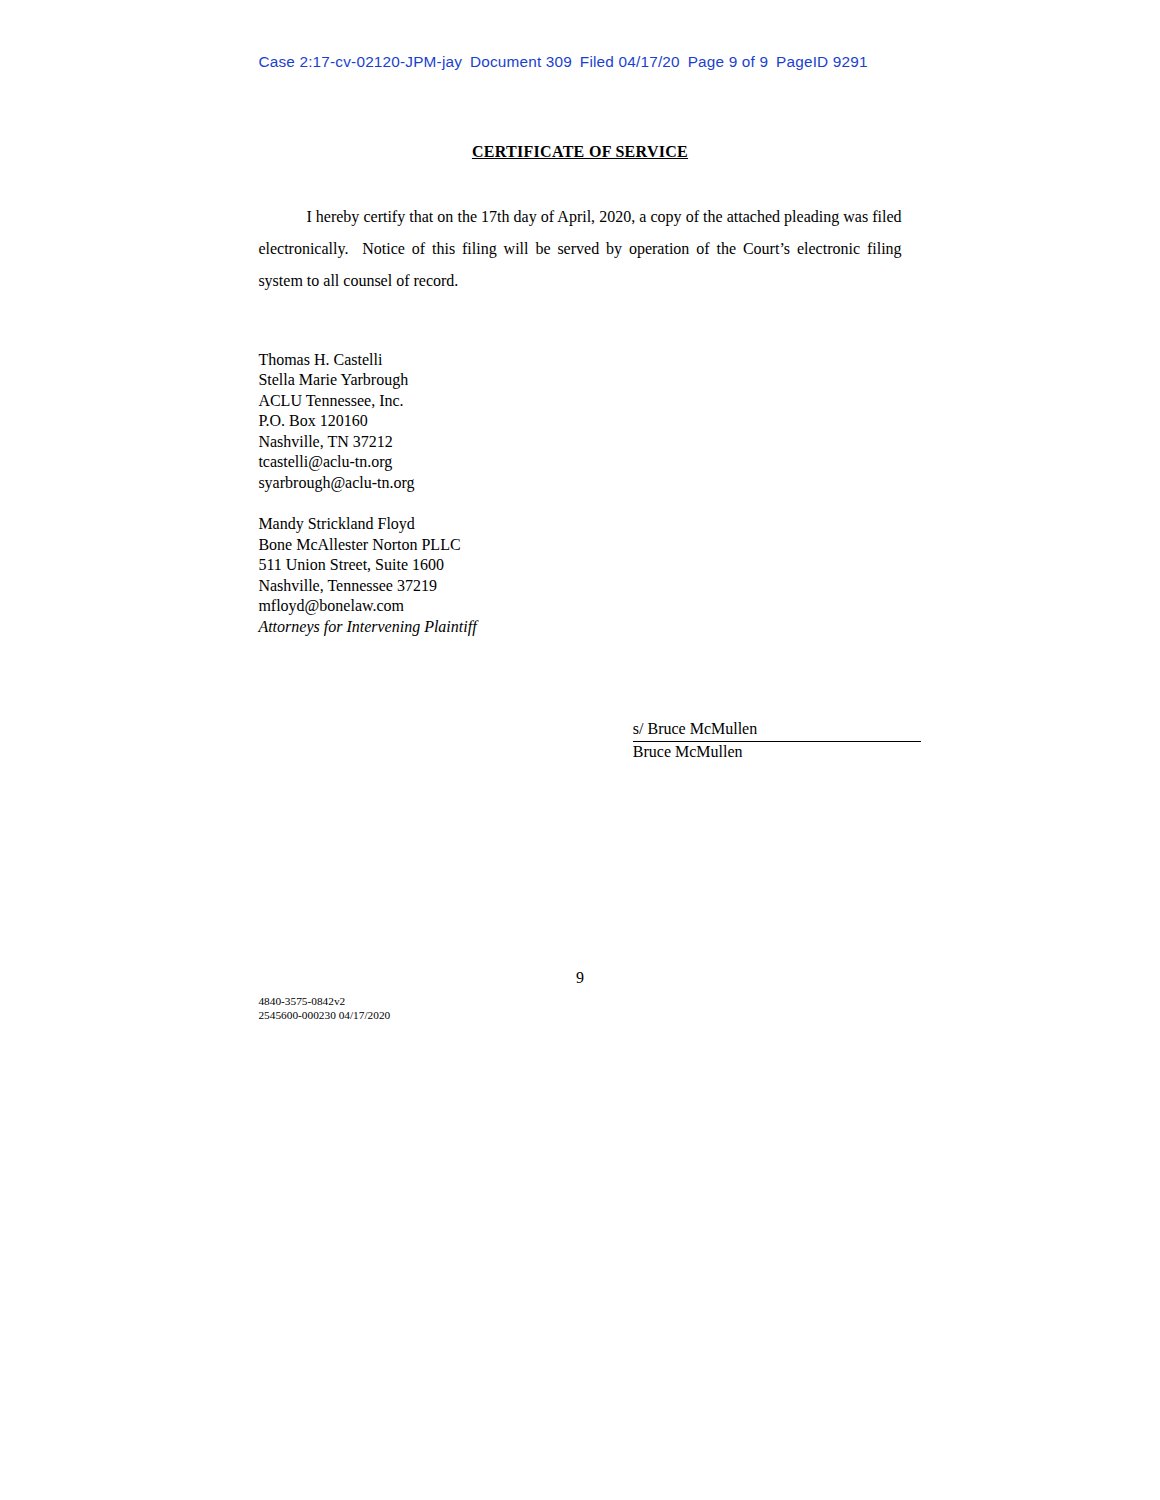Case 2:17-cv-02120-JPM-jay Document 309 Filed 04/17/20 Page 9 of 9 PageID 9291
CERTIFICATE OF SERVICE
I hereby certify that on the 17th day of April, 2020, a copy of the attached pleading was filed electronically. Notice of this filing will be served by operation of the Court’s electronic filing system to all counsel of record.
Thomas H. Castelli
Stella Marie Yarbrough
ACLU Tennessee, Inc.
P.O. Box 120160
Nashville, TN 37212
tcastelli@aclu-tn.org
syarbrough@aclu-tn.org
Mandy Strickland Floyd
Bone McAllester Norton PLLC
511 Union Street, Suite 1600
Nashville, Tennessee 37219
mfloyd@bonelaw.com
Attorneys for Intervening Plaintiff
s/ Bruce McMullen
Bruce McMullen
9
4840-3575-0842v2
2545600-000230 04/17/2020